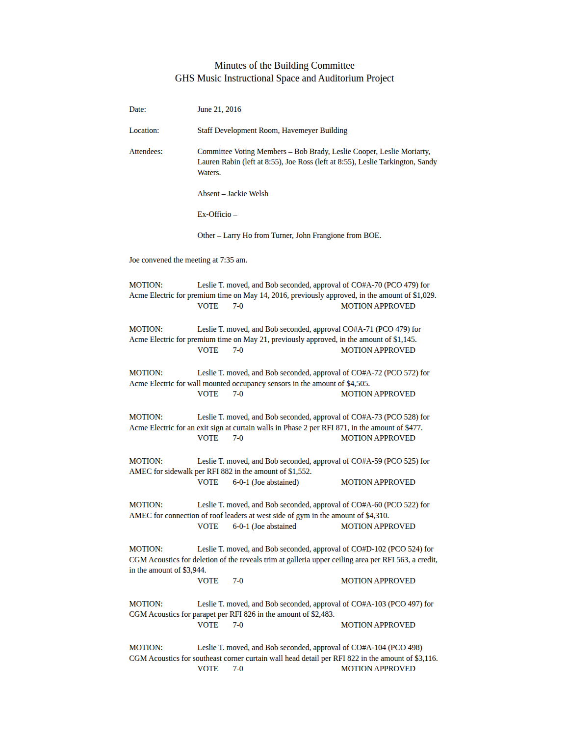Minutes of the Building Committee GHS Music Instructional Space and Auditorium Project
Date:
June 21, 2016
Location:
Staff Development Room, Havemeyer Building
Attendees:
Committee Voting Members – Bob Brady, Leslie Cooper, Leslie Moriarty, Lauren Rabin (left at 8:55), Joe Ross (left at 8:55), Leslie Tarkington, Sandy Waters.
Absent – Jackie Welsh
Ex-Officio –
Other – Larry Ho from Turner, John Frangione from BOE.
Joe convened the meeting at 7:35 am.
MOTION: Leslie T. moved, and Bob seconded, approval of CO#A-70 (PCO 479) for Acme Electric for premium time on May 14, 2016, previously approved, in the amount of $1,029.
VOTE 7-0 MOTION APPROVED
MOTION: Leslie T. moved, and Bob seconded, approval CO#A-71 (PCO 479) for Acme Electric for premium time on May 21, previously approved, in the amount of $1,145.
VOTE 7-0 MOTION APPROVED
MOTION: Leslie T. moved, and Bob seconded, approval of CO#A-72 (PCO 572) for Acme Electric for wall mounted occupancy sensors in the amount of $4,505.
VOTE 7-0 MOTION APPROVED
MOTION: Leslie T. moved, and Bob seconded, approval of CO#A-73 (PCO 528) for Acme Electric for an exit sign at curtain walls in Phase 2 per RFI 871, in the amount of $477.
VOTE 7-0 MOTION APPROVED
MOTION: Leslie T. moved, and Bob seconded, approval of CO#A-59 (PCO 525) for AMEC for sidewalk per RFI 882 in the amount of $1,552.
VOTE 6-0-1 (Joe abstained) MOTION APPROVED
MOTION: Leslie T. moved, and Bob seconded, approval of CO#A-60 (PCO 522) for AMEC for connection of roof leaders at west side of gym in the amount of $4,310.
VOTE 6-0-1 (Joe abstained MOTION APPROVED
MOTION: Leslie T. moved, and Bob seconded, approval of CO#D-102 (PCO 524) for CGM Acoustics for deletion of the reveals trim at galleria upper ceiling area per RFI 563, a credit, in the amount of $3,944.
VOTE 7-0 MOTION APPROVED
MOTION: Leslie T. moved, and Bob seconded, approval of CO#A-103 (PCO 497) for CGM Acoustics for parapet per RFI 826 in the amount of $2,483.
VOTE 7-0 MOTION APPROVED
MOTION: Leslie T. moved, and Bob seconded, approval of CO#A-104 (PCO 498) CGM Acoustics for southeast corner curtain wall head detail per RFI 822 in the amount of $3,116.
VOTE 7-0 MOTION APPROVED